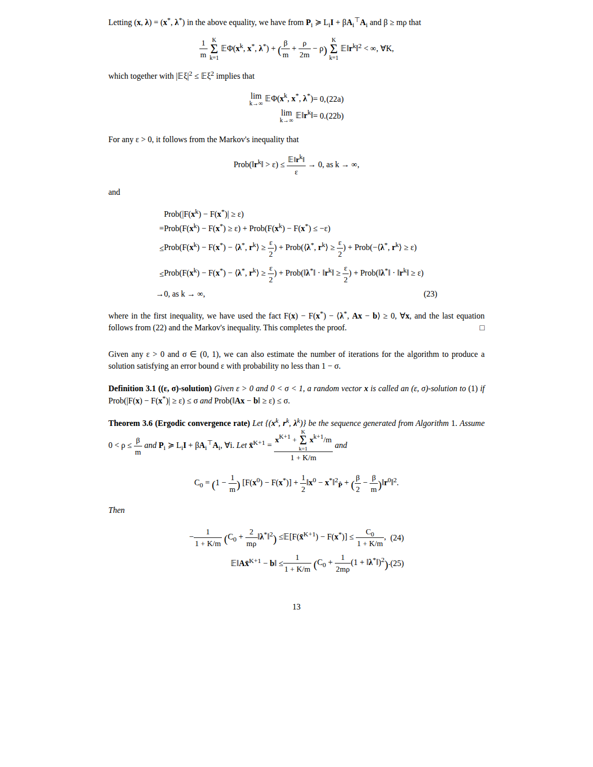Letting (x, λ) = (x*, λ*) in the above equality, we have from Pi ≽ LiI + βAi⊤Ai and β ≥ mρ that
1 m KΣk=1 𝔼Φ(xk, x*, λ*) + (βm + ρ 2m − ρ) KΣk=1 𝔼‖rk‖2 < ∞, ∀K,
which together with |𝔼ξ|2 ≤ 𝔼ξ2 implies that
| lim k→∞ 𝔼Φ( x k , x * , λ * ) | = 0, | (22a) |
| lim k→∞ 𝔼‖ r k ‖ | = 0. | (22b) |
For any ε > 0, it follows from the Markov's inequality that
Prob(‖rk‖ > ε) ≤ 𝔼‖rk‖ε → 0, as k → ∞,
and
| | Prob(/F( x k ) − F( x * )/ ≥ ε) | |
| = | Prob(F( x k ) − F( x * ) ≥ ε) + Prob(F( x k ) − F( x * ) ≤ −ε) | |
| ≤ | Prob(F( x k ) − F( x * ) − ⟨ λ * , r k ⟩ ≥ ε 2 ) + Prob(⟨ λ * , r k ⟩ ≥ ε 2 ) + Prob(−⟨ λ * , r k ⟩ ≥ ε) | |
| ≤ | Prob(F( x k ) − F( x * ) − ⟨ λ * , r k ⟩ ≥ ε 2 ) + Prob(‖ λ * ‖ · ‖ r k ‖ ≥ ε 2 ) + Prob(‖ λ * ‖ · ‖ r k ‖ ≥ ε) | |
| → | 0, as k → ∞, | (23) |
where in the first inequality, we have used the fact F(x) − F(x*) − ⟨λ*, Ax − b⟩ ≥ 0, ∀x, and the last equation follows from (22) and the Markov's inequality. This completes the proof. □
Given any ε > 0 and σ ∈ (0, 1), we can also estimate the number of iterations for the algorithm to produce a solution satisfying an error bound ε with probability no less than 1 − σ.
Definition 3.1 ((ε, σ)-solution) Given ε > 0 and 0 < σ < 1, a random vector x is called an (ε, σ)-solution to (1) if Prob(|F(x) − F(x*)| ≥ ε) ≤ σ and Prob(‖Ax − b‖ ≥ ε) ≤ σ.
Theorem 3.6 (Ergodic convergence rate) Let {(xk, rk, λk)} be the sequence generated from Algorithm 1. Assume 0 < ρ ≤ βm and Pi ≽ LiI + βAi⊤Ai, ∀i. Let x̄K+1 = xK+1 + KΣk=1 xk+1/m 1 + K/m and
C0 = (1 − 1 m) [F(x0) − F(x*)] + 12‖x0 − x*‖2P̂ + (β 2 − βm)‖r0‖2.
Then
| − 1 1 + K/m ( C 0 + 2 mρ ‖ λ * ‖ 2 ) ≤ | 𝔼[F( x̄ K+1 ) − F( x * )] ≤ C 0 1 + K/m , | (24) |
| 𝔼‖ A x̄ K+1 − b ‖ ≤ | 1 1 + K/m ( C 0 + 1 2mρ (1 + ‖ λ * ‖) 2 ) . | (25) |
13